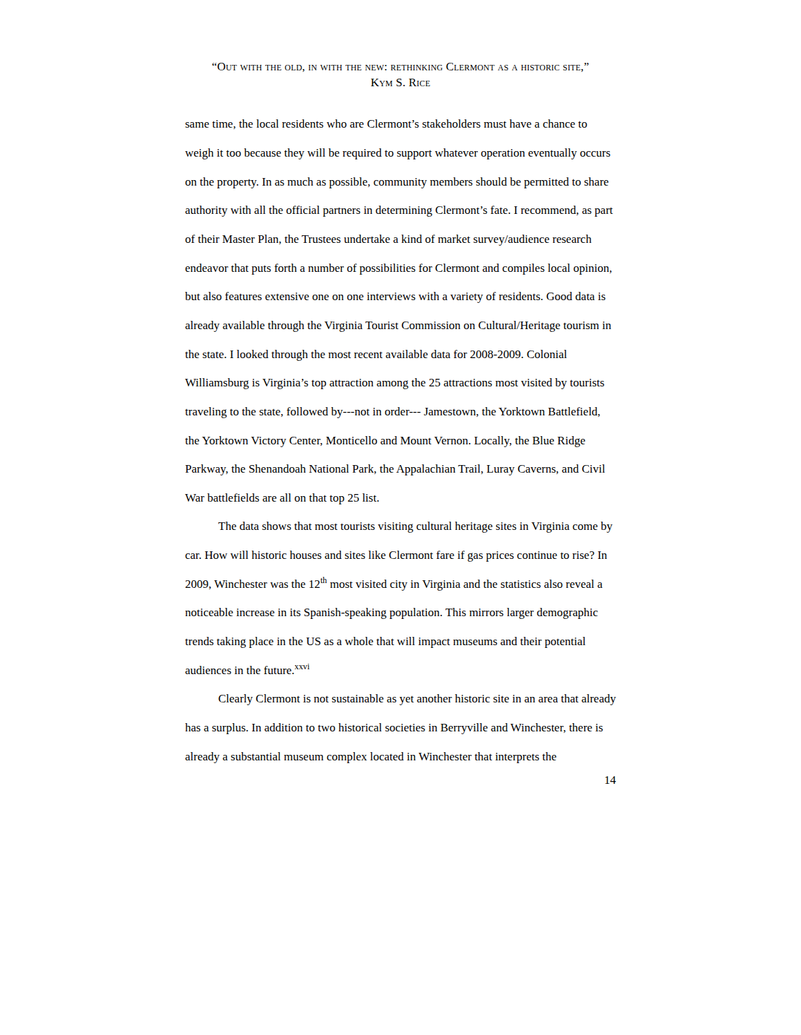“Out with the old, in with the new: rethinking Clermont as a historic site,” Kym S. Rice
same time, the local residents who are Clermont’s stakeholders must have a chance to weigh it too because they will be required to support whatever operation eventually occurs on the property. In as much as possible, community members should be permitted to share authority with all the official partners in determining Clermont’s fate. I recommend, as part of their Master Plan, the Trustees undertake a kind of market survey/audience research endeavor that puts forth a number of possibilities for Clermont and compiles local opinion, but also features extensive one on one interviews with a variety of residents. Good data is already available through the Virginia Tourist Commission on Cultural/Heritage tourism in the state. I looked through the most recent available data for 2008-2009. Colonial Williamsburg is Virginia’s top attraction among the 25 attractions most visited by tourists traveling to the state, followed by---not in order--- Jamestown, the Yorktown Battlefield, the Yorktown Victory Center, Monticello and Mount Vernon. Locally, the Blue Ridge Parkway, the Shenandoah National Park, the Appalachian Trail, Luray Caverns, and Civil War battlefields are all on that top 25 list.
The data shows that most tourists visiting cultural heritage sites in Virginia come by car. How will historic houses and sites like Clermont fare if gas prices continue to rise? In 2009, Winchester was the 12th most visited city in Virginia and the statistics also reveal a noticeable increase in its Spanish-speaking population. This mirrors larger demographic trends taking place in the US as a whole that will impact museums and their potential audiences in the future.xxvi
Clearly Clermont is not sustainable as yet another historic site in an area that already has a surplus. In addition to two historical societies in Berryville and Winchester, there is already a substantial museum complex located in Winchester that interprets the
14